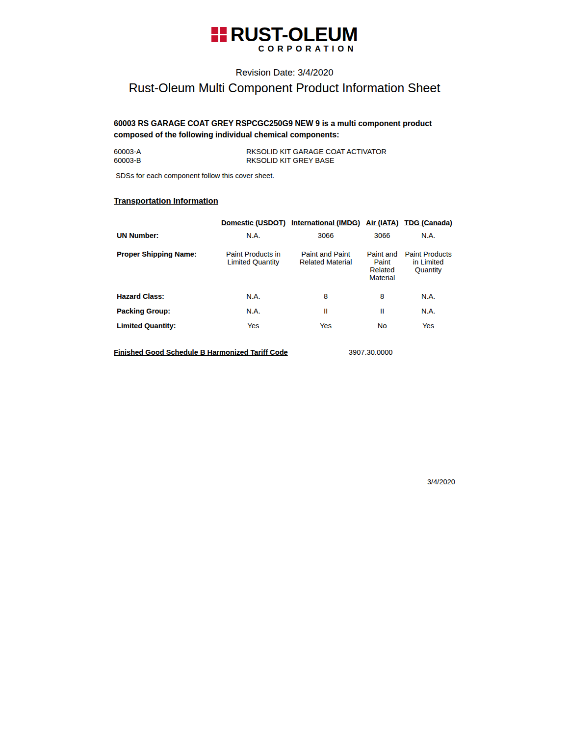RUST-OLEUM
CORPORATION
Revision Date: 3/4/2020
Rust-Oleum Multi Component Product Information Sheet
60003 RS GARAGE COAT GREY RSPCGC250G9 NEW 9 is a multi component product composed of the following individual chemical components:
| 60003-A | RKSOLID KIT GARAGE COAT ACTIVATOR |
| 60003-B | RKSOLID KIT GREY BASE |
SDSs for each component follow this cover sheet.
Transportation Information
| | Domestic (USDOT) | International (IMDG) | Air (IATA) | TDG (Canada) |
| --- | --- | --- | --- | --- |
| UN Number: | N.A. | 3066 | 3066 | N.A. |
| Proper Shipping Name: | Paint Products in Limited Quantity | Paint and Paint Related Material | Paint and Paint Related Material | Paint Products in Limited Quantity |
| Hazard Class: | N.A. | 8 | 8 | N.A. |
| Packing Group: | N.A. | II | II | N.A. |
| Limited Quantity: | Yes | Yes | No | Yes |
Finished Good Schedule B Harmonized Tariff Code 3907.30.0000
3/4/2020